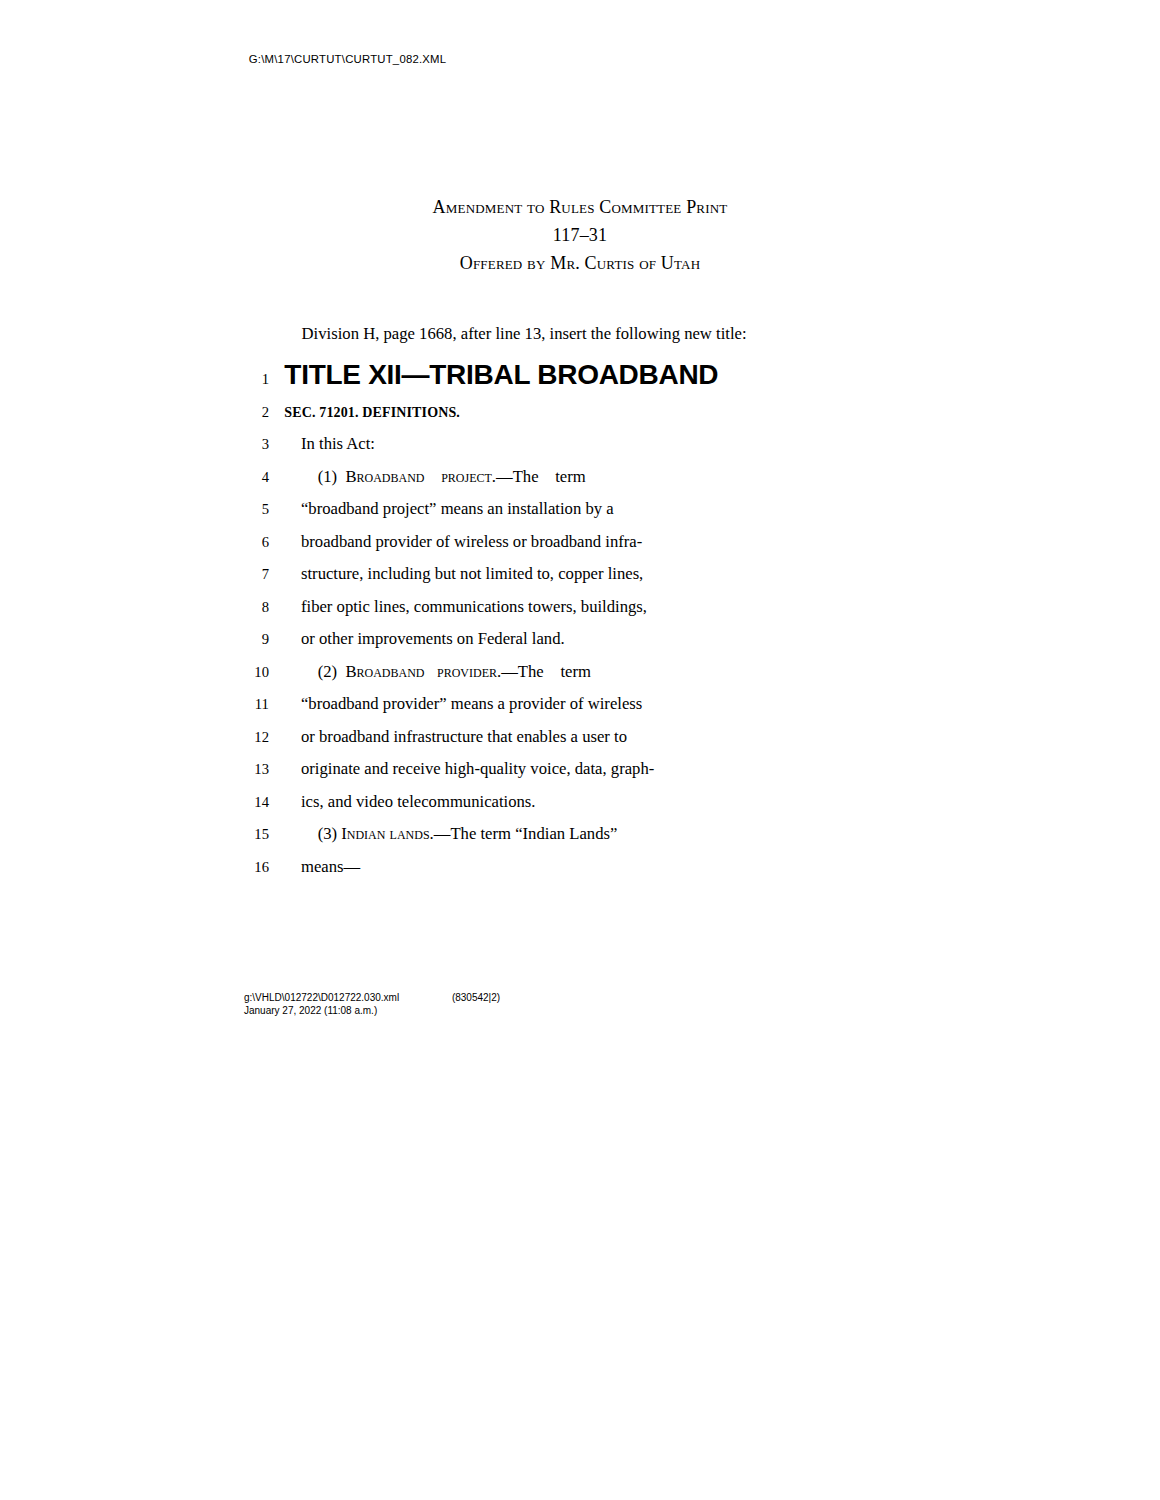G:\M\17\CURTUT\CURTUT_082.XML
Amendment to Rules Committee Print
117–31
Offered by Mr. Curtis of Utah
Division H, page 1668, after line 13, insert the following new title:
1
TITLE XII—TRIBAL BROADBAND
2
SEC. 71201. DEFINITIONS.
3
In this Act:
4
(1) Broadband project.—The term
5
“broadband project” means an installation by a
6
broadband provider of wireless or broadband infra-
7
structure, including but not limited to, copper lines,
8
fiber optic lines, communications towers, buildings,
9
or other improvements on Federal land.
10
(2) Broadband provider.—The term
11
“broadband provider” means a provider of wireless
12
or broadband infrastructure that enables a user to
13
originate and receive high-quality voice, data, graph-
14
ics, and video telecommunications.
15
(3) Indian lands.—The term “Indian Lands”
16
means—
g:\VHLD\012722\D012722.030.xml (830542|2)
January 27, 2022 (11:08 a.m.)